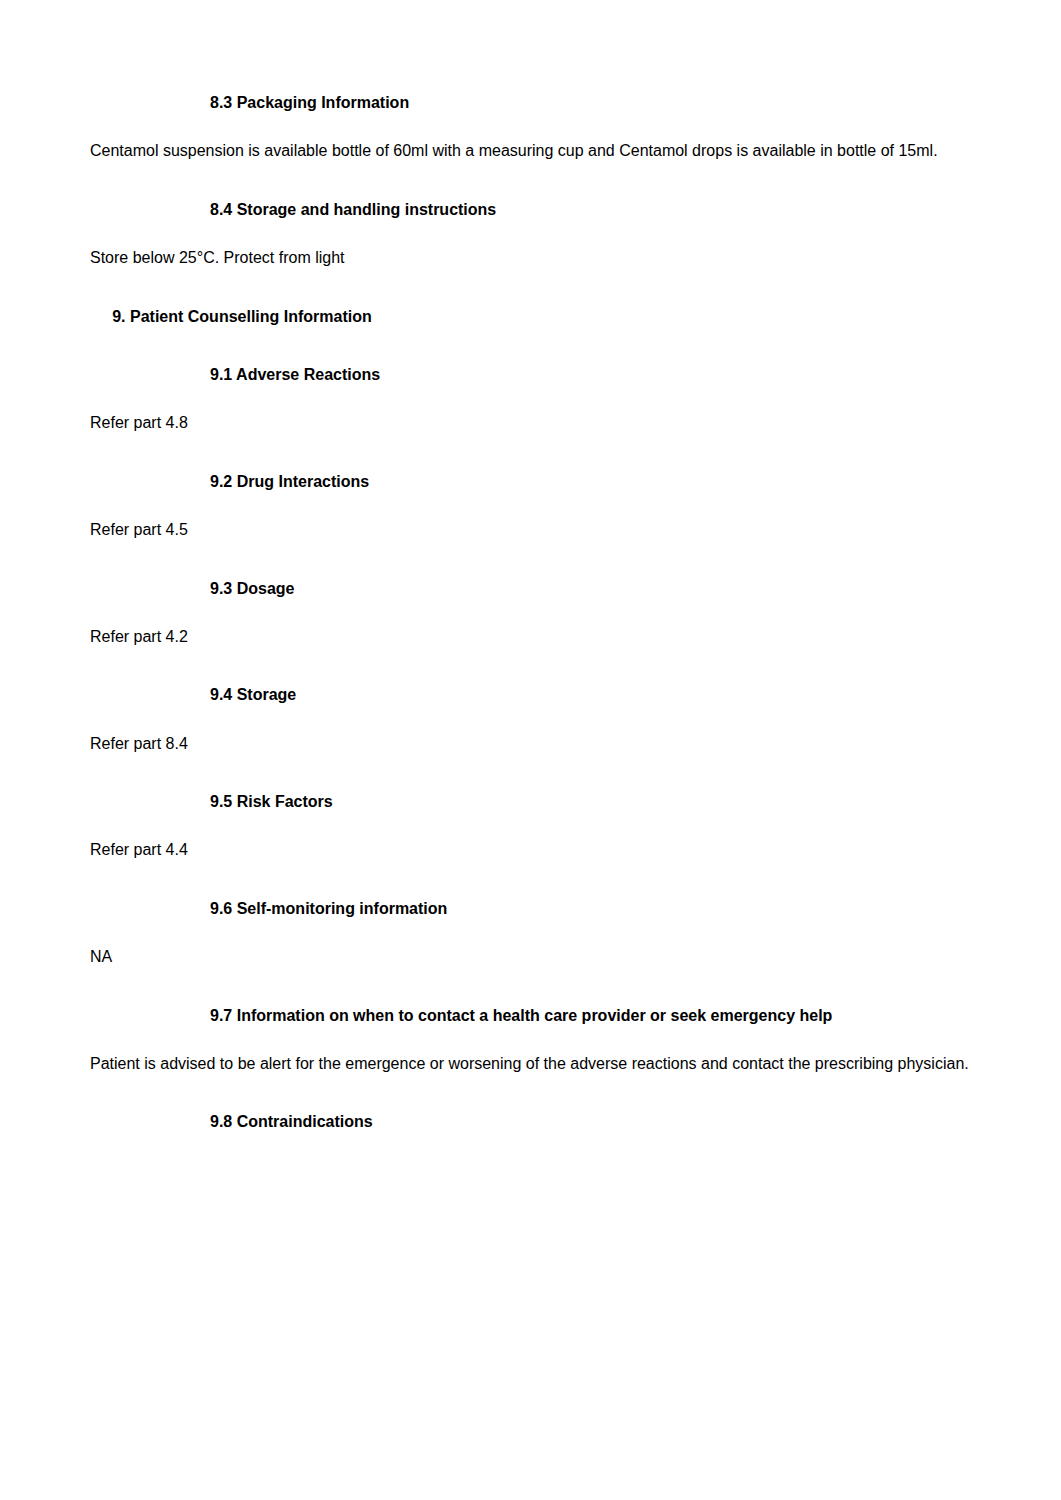8.3 Packaging Information
Centamol suspension is available bottle of 60ml with a measuring cup and Centamol drops is available in bottle of 15ml.
8.4 Storage and handling instructions
Store below 25°C. Protect from light
Patient Counselling Information
9.1 Adverse Reactions
Refer part 4.8
9.2 Drug Interactions
Refer part 4.5
9.3 Dosage
Refer part 4.2
9.4 Storage
Refer part 8.4
9.5 Risk Factors
Refer part 4.4
9.6 Self-monitoring information
NA
9.7 Information on when to contact a health care provider or seek emergency help
Patient is advised to be alert for the emergence or worsening of the adverse reactions and contact the prescribing physician.
9.8 Contraindications